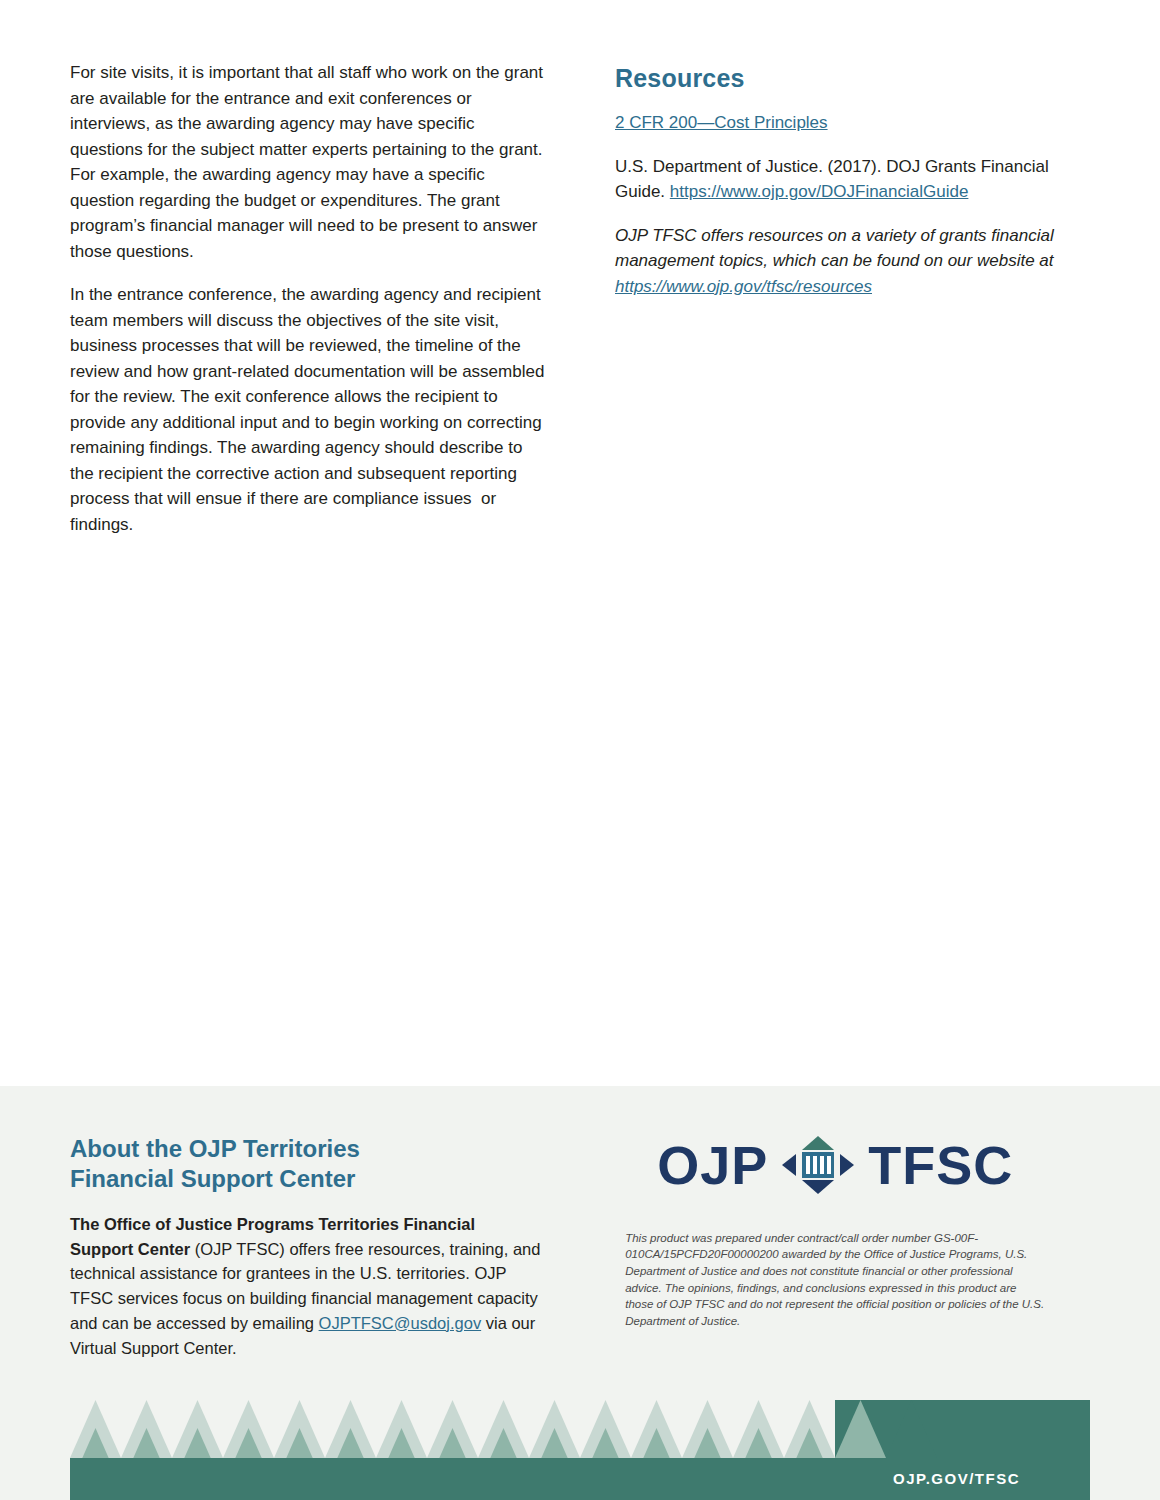For site visits, it is important that all staff who work on the grant are available for the entrance and exit conferences or interviews, as the awarding agency may have specific questions for the subject matter experts pertaining to the grant. For example, the awarding agency may have a specific question regarding the budget or expenditures. The grant program’s financial manager will need to be present to answer those questions.
In the entrance conference, the awarding agency and recipient team members will discuss the objectives of the site visit, business processes that will be reviewed, the timeline of the review and how grant-related documentation will be assembled for the review. The exit conference allows the recipient to provide any additional input and to begin working on correcting remaining findings. The awarding agency should describe to the recipient the corrective action and subsequent reporting process that will ensue if there are compliance issues or findings.
Resources
2 CFR 200—Cost Principles
U.S. Department of Justice. (2017). DOJ Grants Financial Guide. https://www.ojp.gov/DOJFinancialGuide
OJP TFSC offers resources on a variety of grants financial management topics, which can be found on our website at https://www.ojp.gov/tfsc/resources
About the OJP Territories
Financial Support Center
The Office of Justice Programs Territories Financial Support Center (OJP TFSC) offers free resources, training, and technical assistance for grantees in the U.S. territories. OJP TFSC services focus on building financial management capacity and can be accessed by emailing OJPTFSC@usdoj.gov via our Virtual Support Center.
OJP TFSC
This product was prepared under contract/call order number GS-00F-010CA/15PCFD20F00000200 awarded by the Office of Justice Programs, U.S. Department of Justice and does not constitute financial or other professional advice. The opinions, findings, and conclusions expressed in this product are those of OJP TFSC and do not represent the official position or policies of the U.S. Department of Justice.
OJP.GOV/TFSC